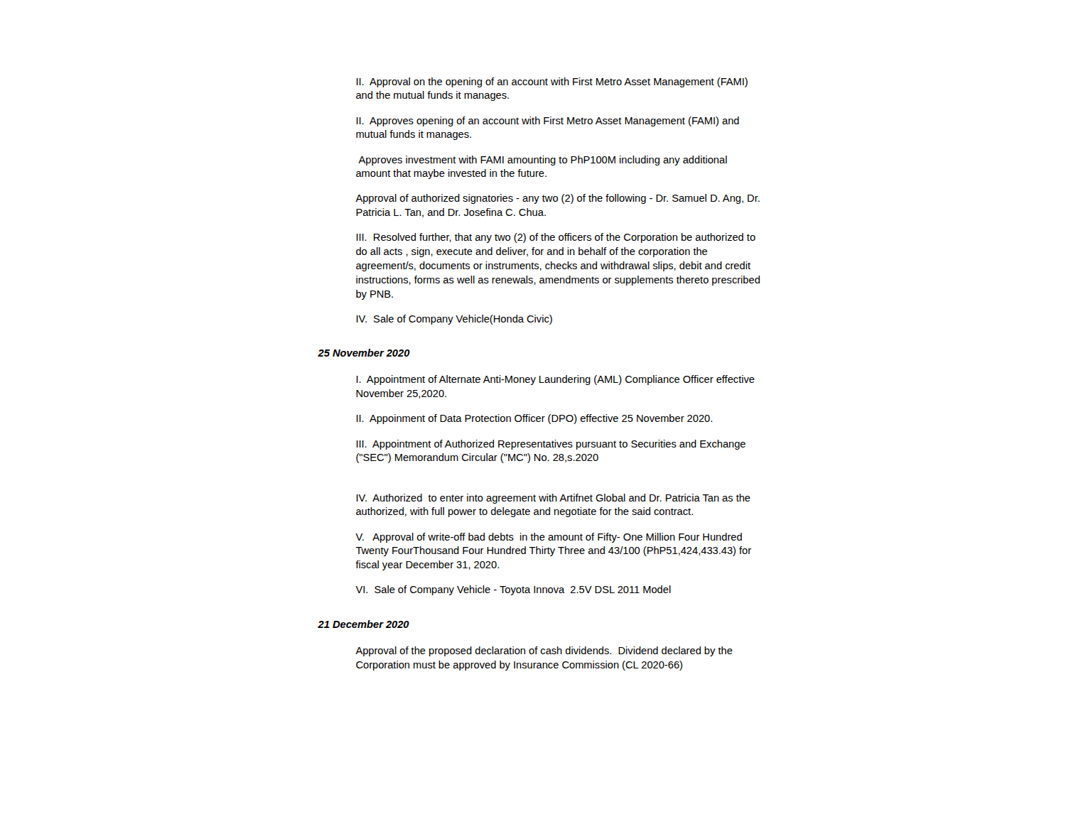II. Approval on the opening of an account with First Metro Asset Management (FAMI) and the mutual funds it manages.
II. Approves opening of an account with First Metro Asset Management (FAMI) and mutual funds it manages.
Approves investment with FAMI amounting to PhP100M including any additional amount that maybe invested in the future.
Approval of authorized signatories - any two (2) of the following - Dr. Samuel D. Ang, Dr. Patricia L. Tan, and Dr. Josefina C. Chua.
III. Resolved further, that any two (2) of the officers of the Corporation be authorized to do all acts , sign, execute and deliver, for and in behalf of the corporation the agreement/s, documents or instruments, checks and withdrawal slips, debit and credit instructions, forms as well as renewals, amendments or supplements thereto prescribed by PNB.
IV. Sale of Company Vehicle(Honda Civic)
25 November 2020
I. Appointment of Alternate Anti-Money Laundering (AML) Compliance Officer effective November 25,2020.
II. Appoinment of Data Protection Officer (DPO) effective 25 November 2020.
III. Appointment of Authorized Representatives pursuant to Securities and Exchange ("SEC") Memorandum Circular ("MC") No. 28,s.2020
IV. Authorized to enter into agreement with Artifnet Global and Dr. Patricia Tan as the authorized, with full power to delegate and negotiate for the said contract.
V. Approval of write-off bad debts in the amount of Fifty- One Million Four Hundred Twenty FourThousand Four Hundred Thirty Three and 43/100 (PhP51,424,433.43) for fiscal year December 31, 2020.
VI. Sale of Company Vehicle - Toyota Innova 2.5V DSL 2011 Model
21 December 2020
Approval of the proposed declaration of cash dividends. Dividend declared by the Corporation must be approved by Insurance Commission (CL 2020-66)